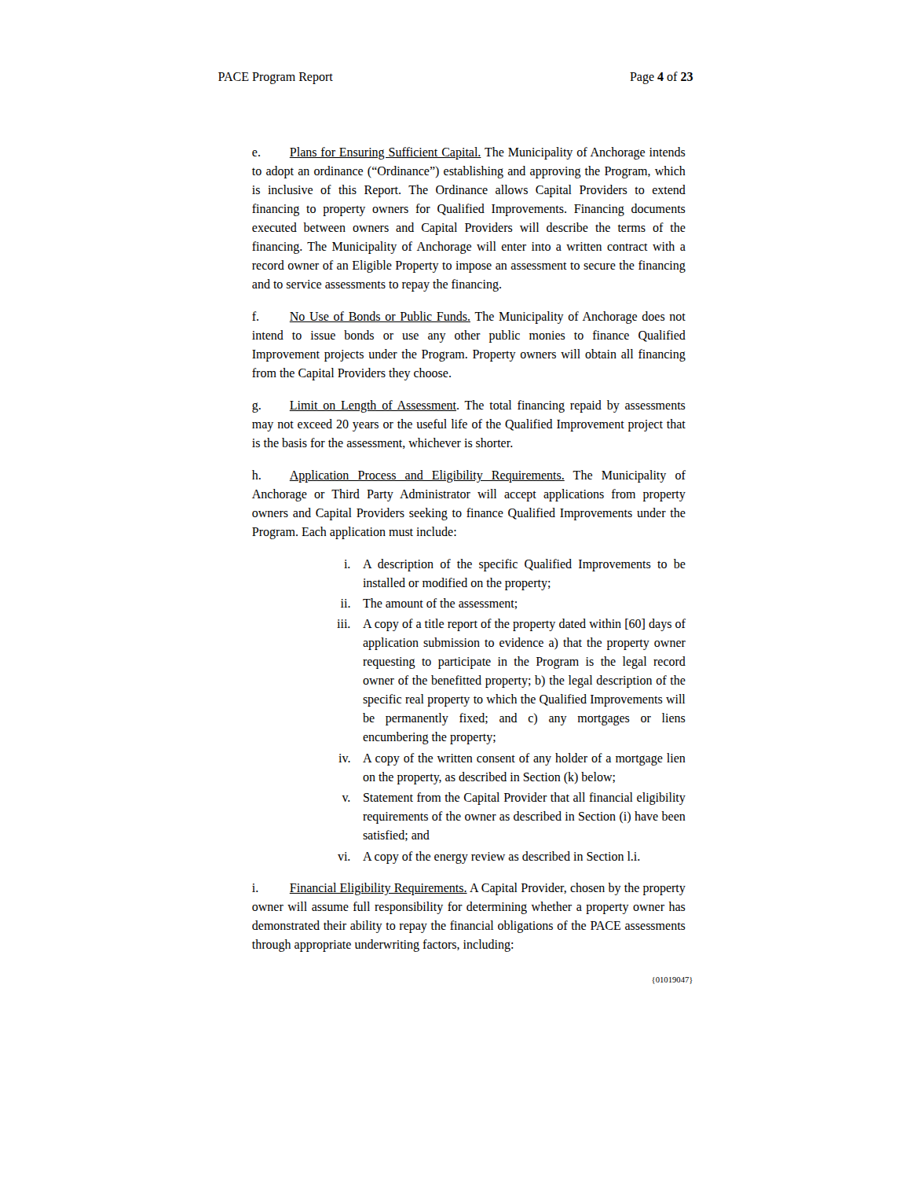PACE Program Report
Page 4 of 23
e. Plans for Ensuring Sufficient Capital. The Municipality of Anchorage intends to adopt an ordinance (“Ordinance”) establishing and approving the Program, which is inclusive of this Report. The Ordinance allows Capital Providers to extend financing to property owners for Qualified Improvements. Financing documents executed between owners and Capital Providers will describe the terms of the financing. The Municipality of Anchorage will enter into a written contract with a record owner of an Eligible Property to impose an assessment to secure the financing and to service assessments to repay the financing.
f. No Use of Bonds or Public Funds. The Municipality of Anchorage does not intend to issue bonds or use any other public monies to finance Qualified Improvement projects under the Program. Property owners will obtain all financing from the Capital Providers they choose.
g. Limit on Length of Assessment. The total financing repaid by assessments may not exceed 20 years or the useful life of the Qualified Improvement project that is the basis for the assessment, whichever is shorter.
h. Application Process and Eligibility Requirements. The Municipality of Anchorage or Third Party Administrator will accept applications from property owners and Capital Providers seeking to finance Qualified Improvements under the Program. Each application must include:
A description of the specific Qualified Improvements to be installed or modified on the property;
The amount of the assessment;
A copy of a title report of the property dated within [60] days of application submission to evidence a) that the property owner requesting to participate in the Program is the legal record owner of the benefitted property; b) the legal description of the specific real property to which the Qualified Improvements will be permanently fixed; and c) any mortgages or liens encumbering the property;
A copy of the written consent of any holder of a mortgage lien on the property, as described in Section (k) below;
Statement from the Capital Provider that all financial eligibility requirements of the owner as described in Section (i) have been satisfied; and
A copy of the energy review as described in Section l.i.
i. Financial Eligibility Requirements. A Capital Provider, chosen by the property owner will assume full responsibility for determining whether a property owner has demonstrated their ability to repay the financial obligations of the PACE assessments through appropriate underwriting factors, including:
{01019047}